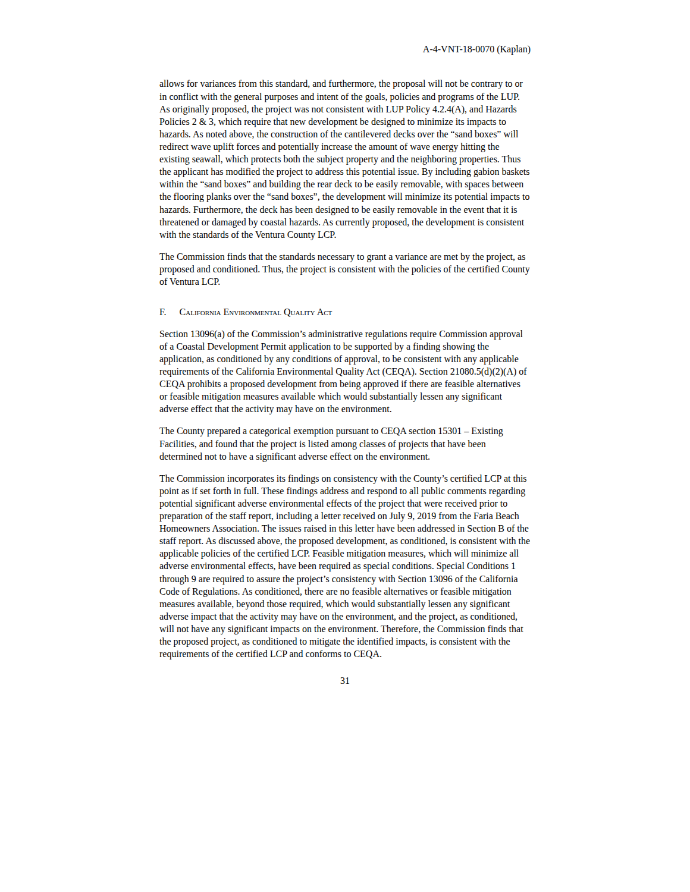A-4-VNT-18-0070 (Kaplan)
allows for variances from this standard, and furthermore, the proposal will not be contrary to or in conflict with the general purposes and intent of the goals, policies and programs of the LUP. As originally proposed, the project was not consistent with LUP Policy 4.2.4(A), and Hazards Policies 2 & 3, which require that new development be designed to minimize its impacts to hazards. As noted above, the construction of the cantilevered decks over the “sand boxes” will redirect wave uplift forces and potentially increase the amount of wave energy hitting the existing seawall, which protects both the subject property and the neighboring properties. Thus the applicant has modified the project to address this potential issue. By including gabion baskets within the “sand boxes” and building the rear deck to be easily removable, with spaces between the flooring planks over the “sand boxes”, the development will minimize its potential impacts to hazards. Furthermore, the deck has been designed to be easily removable in the event that it is threatened or damaged by coastal hazards. As currently proposed, the development is consistent with the standards of the Ventura County LCP.
The Commission finds that the standards necessary to grant a variance are met by the project, as proposed and conditioned. Thus, the project is consistent with the policies of the certified County of Ventura LCP.
F. California Environmental Quality Act
Section 13096(a) of the Commission’s administrative regulations require Commission approval of a Coastal Development Permit application to be supported by a finding showing the application, as conditioned by any conditions of approval, to be consistent with any applicable requirements of the California Environmental Quality Act (CEQA). Section 21080.5(d)(2)(A) of CEQA prohibits a proposed development from being approved if there are feasible alternatives or feasible mitigation measures available which would substantially lessen any significant adverse effect that the activity may have on the environment.
The County prepared a categorical exemption pursuant to CEQA section 15301 – Existing Facilities, and found that the project is listed among classes of projects that have been determined not to have a significant adverse effect on the environment.
The Commission incorporates its findings on consistency with the County’s certified LCP at this point as if set forth in full. These findings address and respond to all public comments regarding potential significant adverse environmental effects of the project that were received prior to preparation of the staff report, including a letter received on July 9, 2019 from the Faria Beach Homeowners Association. The issues raised in this letter have been addressed in Section B of the staff report. As discussed above, the proposed development, as conditioned, is consistent with the applicable policies of the certified LCP. Feasible mitigation measures, which will minimize all adverse environmental effects, have been required as special conditions. Special Conditions 1 through 9 are required to assure the project’s consistency with Section 13096 of the California Code of Regulations. As conditioned, there are no feasible alternatives or feasible mitigation measures available, beyond those required, which would substantially lessen any significant adverse impact that the activity may have on the environment, and the project, as conditioned, will not have any significant impacts on the environment. Therefore, the Commission finds that the proposed project, as conditioned to mitigate the identified impacts, is consistent with the requirements of the certified LCP and conforms to CEQA.
31